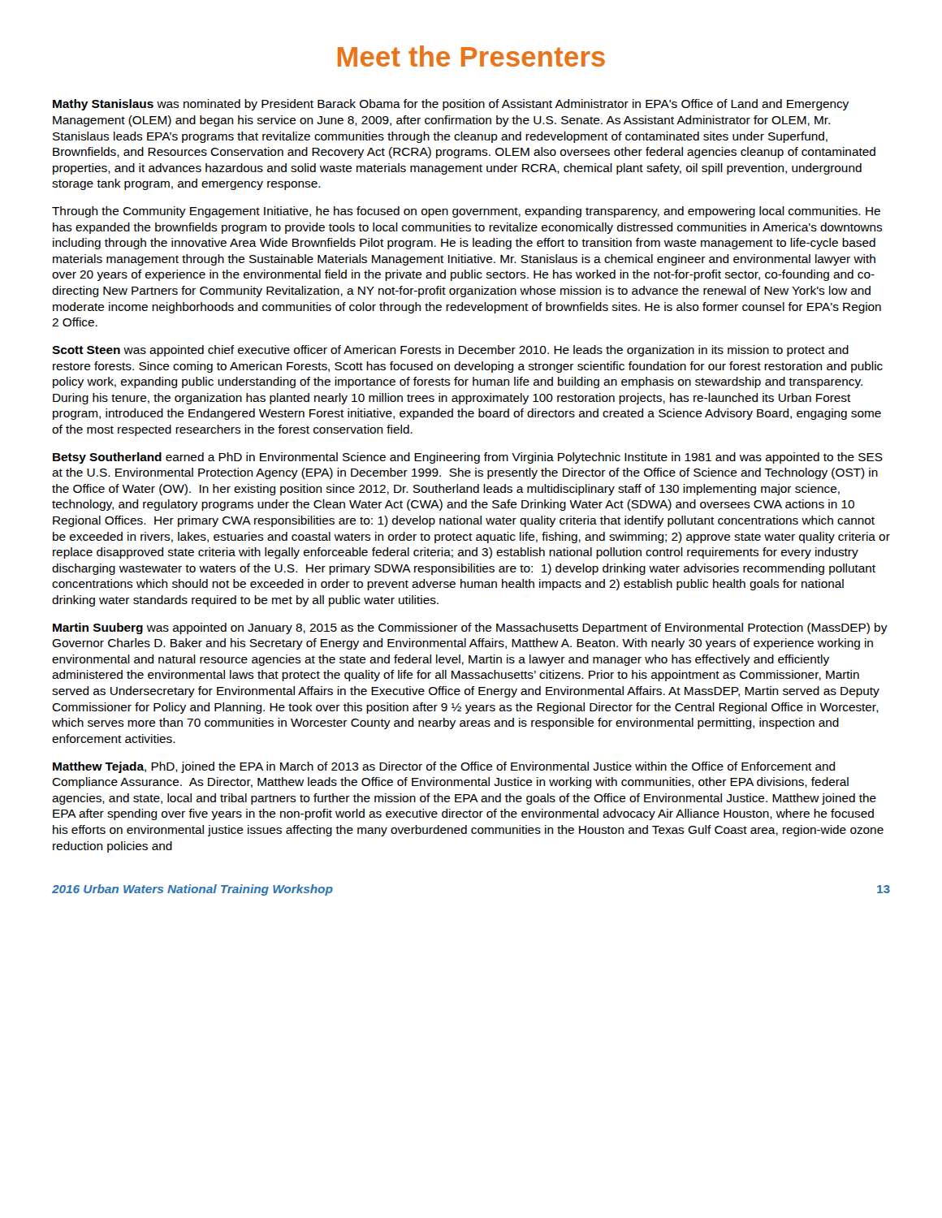Meet the Presenters
Mathy Stanislaus was nominated by President Barack Obama for the position of Assistant Administrator in EPA's Office of Land and Emergency Management (OLEM) and began his service on June 8, 2009, after confirmation by the U.S. Senate. As Assistant Administrator for OLEM, Mr. Stanislaus leads EPA’s programs that revitalize communities through the cleanup and redevelopment of contaminated sites under Superfund, Brownfields, and Resources Conservation and Recovery Act (RCRA) programs. OLEM also oversees other federal agencies cleanup of contaminated properties, and it advances hazardous and solid waste materials management under RCRA, chemical plant safety, oil spill prevention, underground storage tank program, and emergency response.
Through the Community Engagement Initiative, he has focused on open government, expanding transparency, and empowering local communities. He has expanded the brownfields program to provide tools to local communities to revitalize economically distressed communities in America's downtowns including through the innovative Area Wide Brownfields Pilot program. He is leading the effort to transition from waste management to life-cycle based materials management through the Sustainable Materials Management Initiative. Mr. Stanislaus is a chemical engineer and environmental lawyer with over 20 years of experience in the environmental field in the private and public sectors. He has worked in the not-for-profit sector, co-founding and co-directing New Partners for Community Revitalization, a NY not-for-profit organization whose mission is to advance the renewal of New York's low and moderate income neighborhoods and communities of color through the redevelopment of brownfields sites. He is also former counsel for EPA's Region 2 Office.
Scott Steen was appointed chief executive officer of American Forests in December 2010. He leads the organization in its mission to protect and restore forests. Since coming to American Forests, Scott has focused on developing a stronger scientific foundation for our forest restoration and public policy work, expanding public understanding of the importance of forests for human life and building an emphasis on stewardship and transparency. During his tenure, the organization has planted nearly 10 million trees in approximately 100 restoration projects, has re-launched its Urban Forest program, introduced the Endangered Western Forest initiative, expanded the board of directors and created a Science Advisory Board, engaging some of the most respected researchers in the forest conservation field.
Betsy Southerland earned a PhD in Environmental Science and Engineering from Virginia Polytechnic Institute in 1981 and was appointed to the SES at the U.S. Environmental Protection Agency (EPA) in December 1999. She is presently the Director of the Office of Science and Technology (OST) in the Office of Water (OW). In her existing position since 2012, Dr. Southerland leads a multidisciplinary staff of 130 implementing major science, technology, and regulatory programs under the Clean Water Act (CWA) and the Safe Drinking Water Act (SDWA) and oversees CWA actions in 10 Regional Offices. Her primary CWA responsibilities are to: 1) develop national water quality criteria that identify pollutant concentrations which cannot be exceeded in rivers, lakes, estuaries and coastal waters in order to protect aquatic life, fishing, and swimming; 2) approve state water quality criteria or replace disapproved state criteria with legally enforceable federal criteria; and 3) establish national pollution control requirements for every industry discharging wastewater to waters of the U.S. Her primary SDWA responsibilities are to: 1) develop drinking water advisories recommending pollutant concentrations which should not be exceeded in order to prevent adverse human health impacts and 2) establish public health goals for national drinking water standards required to be met by all public water utilities.
Martin Suuberg was appointed on January 8, 2015 as the Commissioner of the Massachusetts Department of Environmental Protection (MassDEP) by Governor Charles D. Baker and his Secretary of Energy and Environmental Affairs, Matthew A. Beaton. With nearly 30 years of experience working in environmental and natural resource agencies at the state and federal level, Martin is a lawyer and manager who has effectively and efficiently administered the environmental laws that protect the quality of life for all Massachusetts’ citizens. Prior to his appointment as Commissioner, Martin served as Undersecretary for Environmental Affairs in the Executive Office of Energy and Environmental Affairs. At MassDEP, Martin served as Deputy Commissioner for Policy and Planning. He took over this position after 9 ½ years as the Regional Director for the Central Regional Office in Worcester, which serves more than 70 communities in Worcester County and nearby areas and is responsible for environmental permitting, inspection and enforcement activities.
Matthew Tejada, PhD, joined the EPA in March of 2013 as Director of the Office of Environmental Justice within the Office of Enforcement and Compliance Assurance. As Director, Matthew leads the Office of Environmental Justice in working with communities, other EPA divisions, federal agencies, and state, local and tribal partners to further the mission of the EPA and the goals of the Office of Environmental Justice. Matthew joined the EPA after spending over five years in the non-profit world as executive director of the environmental advocacy Air Alliance Houston, where he focused his efforts on environmental justice issues affecting the many overburdened communities in the Houston and Texas Gulf Coast area, region-wide ozone reduction policies and
2016 Urban Waters National Training Workshop 13